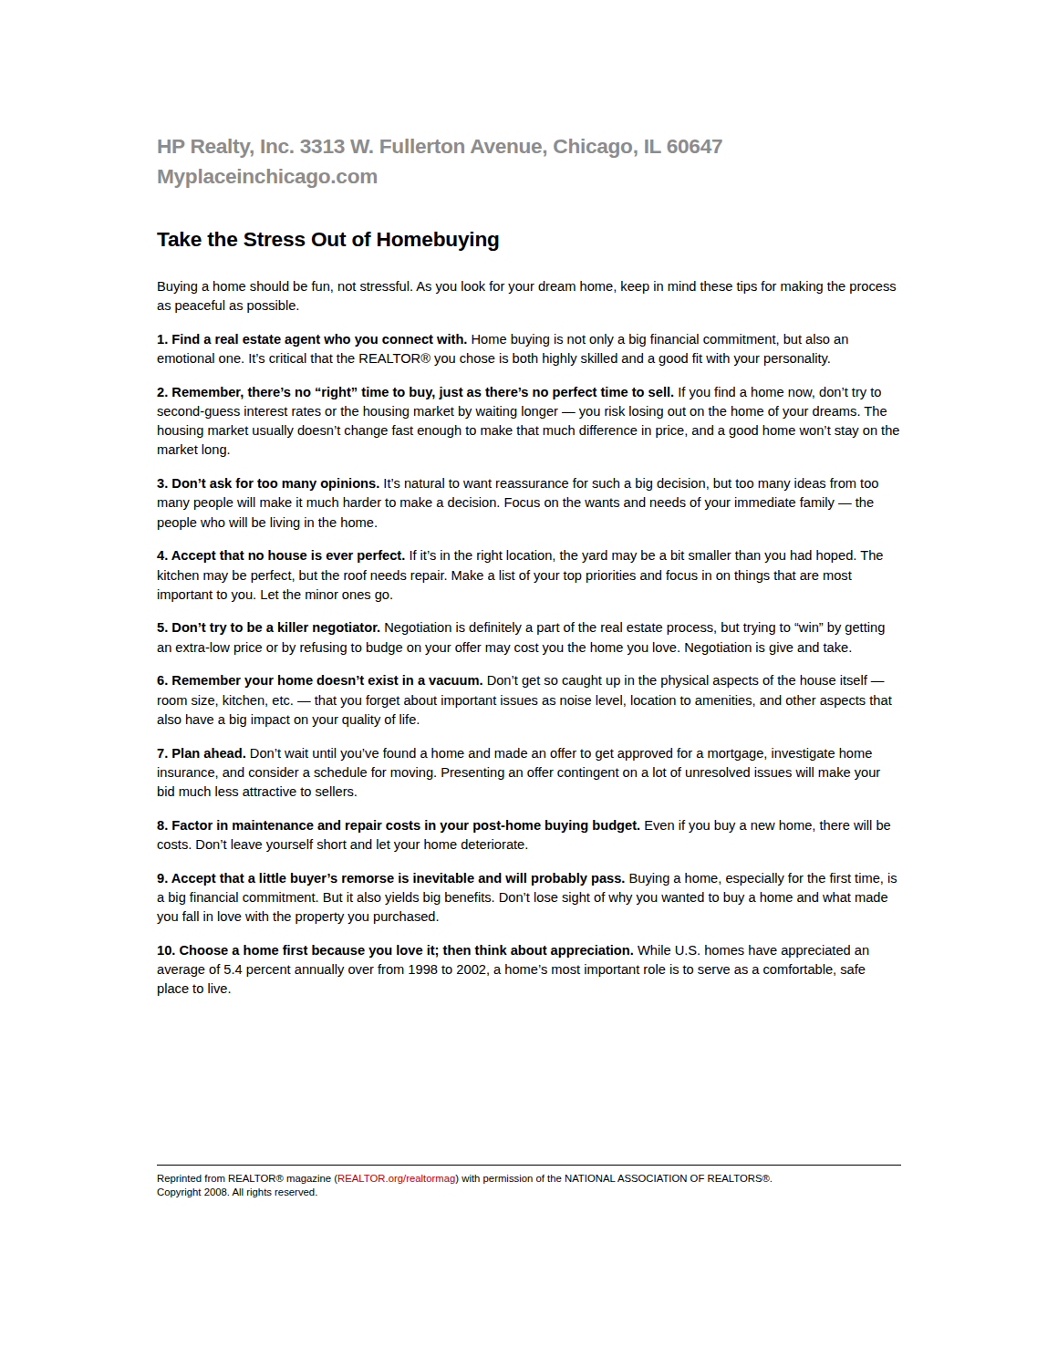HP Realty, Inc. 3313 W. Fullerton Avenue, Chicago, IL 60647 Myplaceinchicago.com
Take the Stress Out of Homebuying
Buying a home should be fun, not stressful. As you look for your dream home, keep in mind these tips for making the process as peaceful as possible.
1. Find a real estate agent who you connect with. Home buying is not only a big financial commitment, but also an emotional one. It’s critical that the REALTOR® you chose is both highly skilled and a good fit with your personality.
2. Remember, there’s no “right” time to buy, just as there’s no perfect time to sell. If you find a home now, don’t try to second-guess interest rates or the housing market by waiting longer — you risk losing out on the home of your dreams. The housing market usually doesn’t change fast enough to make that much difference in price, and a good home won’t stay on the market long.
3. Don’t ask for too many opinions. It’s natural to want reassurance for such a big decision, but too many ideas from too many people will make it much harder to make a decision. Focus on the wants and needs of your immediate family — the people who will be living in the home.
4. Accept that no house is ever perfect. If it’s in the right location, the yard may be a bit smaller than you had hoped. The kitchen may be perfect, but the roof needs repair. Make a list of your top priorities and focus in on things that are most important to you. Let the minor ones go.
5. Don’t try to be a killer negotiator. Negotiation is definitely a part of the real estate process, but trying to “win” by getting an extra-low price or by refusing to budge on your offer may cost you the home you love. Negotiation is give and take.
6. Remember your home doesn’t exist in a vacuum. Don’t get so caught up in the physical aspects of the house itself — room size, kitchen, etc. — that you forget about important issues as noise level, location to amenities, and other aspects that also have a big impact on your quality of life.
7. Plan ahead. Don’t wait until you’ve found a home and made an offer to get approved for a mortgage, investigate home insurance, and consider a schedule for moving. Presenting an offer contingent on a lot of unresolved issues will make your bid much less attractive to sellers.
8. Factor in maintenance and repair costs in your post-home buying budget. Even if you buy a new home, there will be costs. Don’t leave yourself short and let your home deteriorate.
9. Accept that a little buyer’s remorse is inevitable and will probably pass. Buying a home, especially for the first time, is a big financial commitment. But it also yields big benefits. Don’t lose sight of why you wanted to buy a home and what made you fall in love with the property you purchased.
10. Choose a home first because you love it; then think about appreciation. While U.S. homes have appreciated an average of 5.4 percent annually over from 1998 to 2002, a home’s most important role is to serve as a comfortable, safe place to live.
Reprinted from REALTOR® magazine (REALTOR.org/realtormag) with permission of the NATIONAL ASSOCIATION OF REALTORS®.
Copyright 2008. All rights reserved.